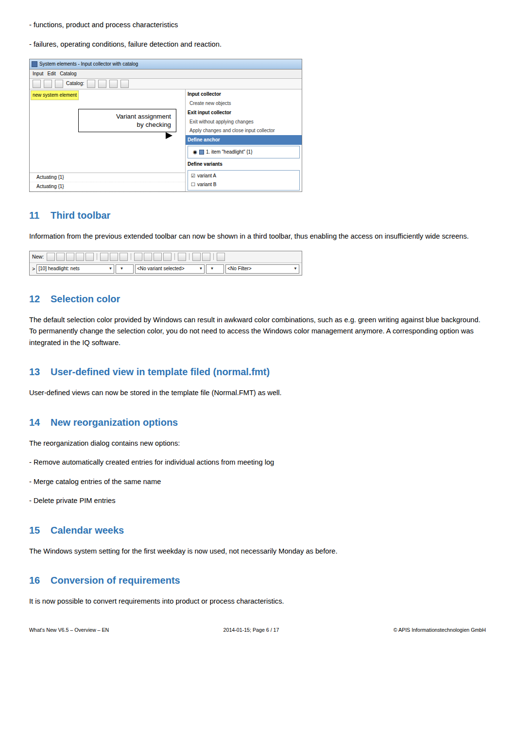- functions, product and process characteristics
- failures, operating conditions, failure detection and reaction.
System elements - Input collector with catalog
Input Edit Catalog
Catalog:
new system element
Variant assignment
by checking
Actuating {1}
Actuating {1}
Input collector
Create new objects
Exit input collector
Exit without applying changes
Apply changes and close input collector
Define anchor
◉ 1. item "headlight" {1}
Define variants
☑variant A
☐variant B
11 Third toolbar
Information from the previous extended toolbar can now be shown in a third toolbar, thus enabling the access on insufficiently wide screens.
New:
> [10] headlight: nets▼ ▼ <No variant selected>▼ ▼ <No Filter>▼
12 Selection color
The default selection color provided by Windows can result in awkward color combinations, such as e.g. green writing against blue background. To permanently change the selection color, you do not need to access the Windows color management anymore. A corresponding option was integrated in the IQ software.
13 User-defined view in template filed (normal.fmt)
User-defined views can now be stored in the template file (Normal.FMT) as well.
14 New reorganization options
The reorganization dialog contains new options:
- Remove automatically created entries for individual actions from meeting log
- Merge catalog entries of the same name
- Delete private PIM entries
15 Calendar weeks
The Windows system setting for the first weekday is now used, not necessarily Monday as before.
16 Conversion of requirements
It is now possible to convert requirements into product or process characteristics.
What's New V6.5 – Overview – EN 2014-01-15; Page 6 / 17 © APIS Informationstechnologien GmbH